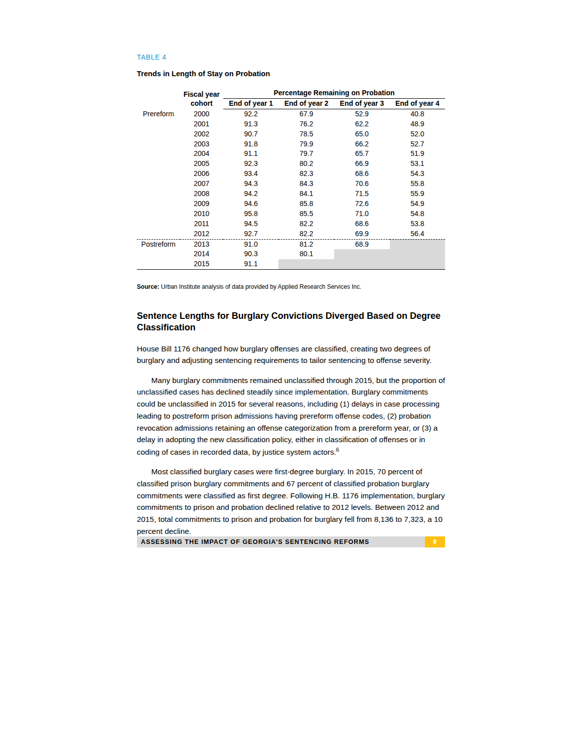TABLE 4
Trends in Length of Stay on Probation
| | Fiscal year cohort | Percentage Remaining on Probation |
| | End of year 1 | End of year 2 | End of year 3 | End of year 4 |
| Prereform | 2000 | 92.2 | 67.9 | 52.9 | 40.8 |
| | 2001 | 91.3 | 76.2 | 62.2 | 48.9 |
| | 2002 | 90.7 | 78.5 | 65.0 | 52.0 |
| | 2003 | 91.8 | 79.9 | 66.2 | 52.7 |
| | 2004 | 91.1 | 79.7 | 65.7 | 51.9 |
| | 2005 | 92.3 | 80.2 | 66.9 | 53.1 |
| | 2006 | 93.4 | 82.3 | 68.6 | 54.3 |
| | 2007 | 94.3 | 84.3 | 70.6 | 55.8 |
| | 2008 | 94.2 | 84.1 | 71.5 | 55.9 |
| | 2009 | 94.6 | 85.8 | 72.6 | 54.9 |
| | 2010 | 95.8 | 85.5 | 71.0 | 54.8 |
| | 2011 | 94.5 | 82.2 | 68.6 | 53.8 |
| | 2012 | 92.7 | 82.2 | 69.9 | 56.4 |
| Postreform | 2013 | 91.0 | 81.2 | 68.9 | |
| | 2014 | 90.3 | 80.1 | | |
| | 2015 | 91.1 | | | |
Source: Urban Institute analysis of data provided by Applied Research Services Inc.
Sentence Lengths for Burglary Convictions Diverged Based on Degree Classification
House Bill 1176 changed how burglary offenses are classified, creating two degrees of burglary and adjusting sentencing requirements to tailor sentencing to offense severity.
Many burglary commitments remained unclassified through 2015, but the proportion of unclassified cases has declined steadily since implementation. Burglary commitments could be unclassified in 2015 for several reasons, including (1) delays in case processing leading to postreform prison admissions having prereform offense codes, (2) probation revocation admissions retaining an offense categorization from a prereform year, or (3) a delay in adopting the new classification policy, either in classification of offenses or in coding of cases in recorded data, by justice system actors.6
Most classified burglary cases were first-degree burglary. In 2015, 70 percent of classified prison burglary commitments and 67 percent of classified probation burglary commitments were classified as first degree. Following H.B. 1176 implementation, burglary commitments to prison and probation declined relative to 2012 levels. Between 2012 and 2015, total commitments to prison and probation for burglary fell from 8,136 to 7,323, a 10 percent decline.
ASSESSING THE IMPACT OF GEORGIA’S SENTENCING REFORMS
9